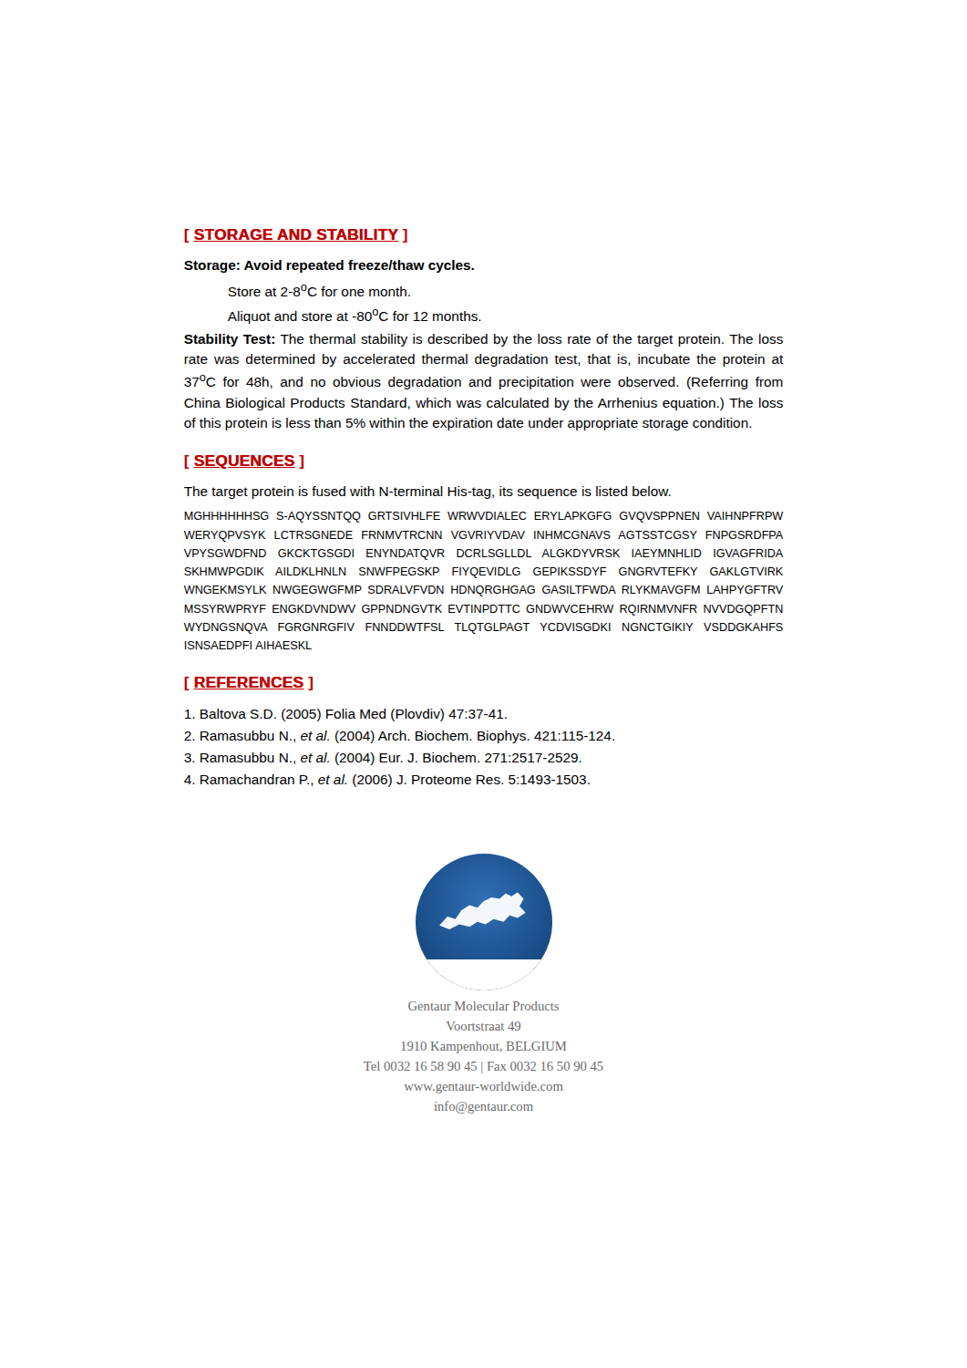[ STORAGE AND STABILITY ]
Storage: Avoid repeated freeze/thaw cycles.
Store at 2-8oC for one month.
Aliquot and store at -80oC for 12 months.
Stability Test: The thermal stability is described by the loss rate of the target protein. The loss rate was determined by accelerated thermal degradation test, that is, incubate the protein at 37oC for 48h, and no obvious degradation and precipitation were observed. (Referring from China Biological Products Standard, which was calculated by the Arrhenius equation.) The loss of this protein is less than 5% within the expiration date under appropriate storage condition.
[ SEQUENCES ]
The target protein is fused with N-terminal His-tag, its sequence is listed below.
MGHHHHHHSG S-AQYSSNTQQ GRTSIVHLFE WRWVDIALEC ERYLAPKGFG GVQVSPPNEN VAIHNPFRPW WERYQPVSYK LCTRSGNEDE FRNMVTRCNN VGVRIYVDAV INHMCGNAVS AGTSSTCGSY FNPGSRDFPA VPYSGWDFND GKCKTGSGDI ENYNDATQVR DCRLSGLLDL ALGKDYVRSK IAEYMNHLID IGVAGFRIDA SKHMWPGDIK AILDKLHNLN SNWFPEGSKP FIYQEVIDLG GEPIKSSDYF GNGRVTEFKY GAKLGTVIRK WNGEKMSYLK NWGEGWGFMP SDRALVFVDN HDNQRGHGAG GASILTFWDA RLYKMAVGFM LAHPYGFTRV MSSYRWPRYF ENGKDVNDWV GPPNDNGVTK EVTINPDTTC GNDWVCEHRW RQIRNMVNFR NVVDGQPFTN WYDNGSNQVA FGRGNRGFIV FNNDDWTFSL TLQTGLPAGT YCDVISGDKI NGNCTGIKIY VSDDGKAHFS ISNSAEDPFI AIHAESKL
[ REFERENCES ]
1. Baltova S.D. (2005) Folia Med (Plovdiv) 47:37-41.
2. Ramasubbu N., et al. (2004) Arch. Biochem. Biophys. 421:115-124.
3. Ramasubbu N., et al. (2004) Eur. J. Biochem. 271:2517-2529.
4. Ramachandran P., et al. (2006) J. Proteome Res. 5:1493-1503.
GENTAUR
Gentaur Molecular Products
Voortstraat 49
1910 Kampenhout, BELGIUM
Tel 0032 16 58 90 45 | Fax 0032 16 50 90 45
www.gentaur-worldwide.com
info@gentaur.com